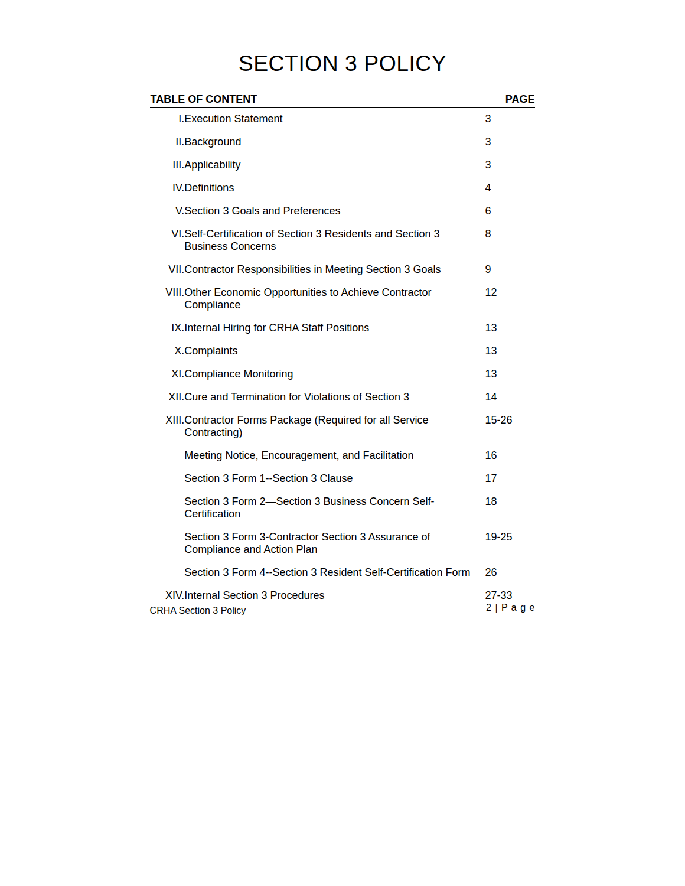SECTION 3 POLICY
| TABLE OF CONTENT | PAGE |
| --- | --- |
| I. | Execution Statement | 3 |
| II. | Background | 3 |
| III. | Applicability | 3 |
| IV. | Definitions | 4 |
| V. | Section 3 Goals and Preferences | 6 |
| VI. | Self-Certification of Section 3 Residents and Section 3 Business Concerns | 8 |
| VII. | Contractor Responsibilities in Meeting Section 3 Goals | 9 |
| VIII. | Other Economic Opportunities to Achieve Contractor Compliance | 12 |
| IX. | Internal Hiring for CRHA Staff Positions | 13 |
| X. | Complaints | 13 |
| XI. | Compliance Monitoring | 13 |
| XII. | Cure and Termination for Violations of Section 3 | 14 |
| XIII. | Contractor Forms Package (Required for all Service Contracting) | 15-26 |
| | Meeting Notice, Encouragement, and Facilitation | 16 |
| | Section 3 Form 1--Section 3 Clause | 17 |
| | Section 3 Form 2—Section 3 Business Concern Self-Certification | 18 |
| | Section 3 Form 3-Contractor Section 3 Assurance of Compliance and Action Plan | 19-25 |
| | Section 3 Form 4--Section 3 Resident Self-Certification Form | 26 |
| XIV. | Internal Section 3 Procedures | 27-33 |
2 | P a g e
CRHA Section 3 Policy